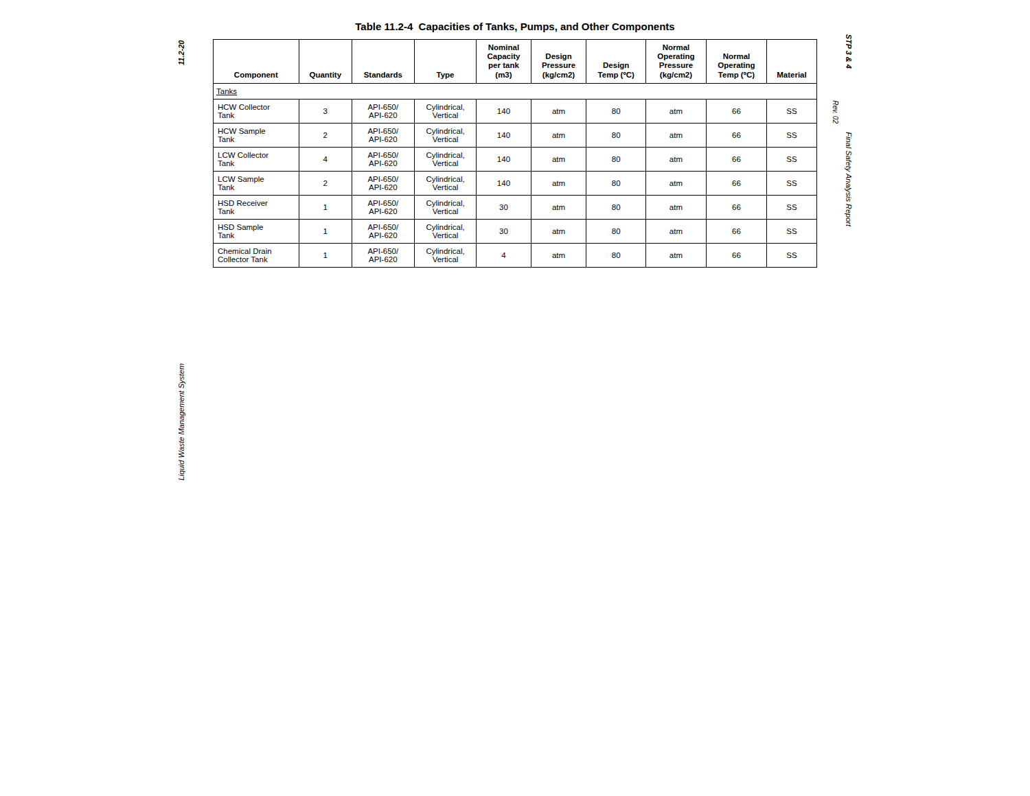11.2-20
Liquid Waste Management System
STP 3 & 4
Rev. 02
Final Safety Analysis Report
Table 11.2-4 Capacities of Tanks, Pumps, and Other Components
| Component | Quantity | Standards | Type | Nominal Capacity per tank (m3) | Design Pressure (kg/cm2) | Design Temp (ºC) | Normal Operating Pressure (kg/cm2) | Normal Operating Temp (ºC) | Material |
| --- | --- | --- | --- | --- | --- | --- | --- | --- | --- |
| Tanks |
| HCW Collector Tank | 3 | API-650/ API-620 | Cylindrical, Vertical | 140 | atm | 80 | atm | 66 | SS |
| HCW Sample Tank | 2 | API-650/ API-620 | Cylindrical, Vertical | 140 | atm | 80 | atm | 66 | SS |
| LCW Collector Tank | 4 | API-650/ API-620 | Cylindrical, Vertical | 140 | atm | 80 | atm | 66 | SS |
| LCW Sample Tank | 2 | API-650/ API-620 | Cylindrical, Vertical | 140 | atm | 80 | atm | 66 | SS |
| HSD Receiver Tank | 1 | API-650/ API-620 | Cylindrical, Vertical | 30 | atm | 80 | atm | 66 | SS |
| HSD Sample Tank | 1 | API-650/ API-620 | Cylindrical, Vertical | 30 | atm | 80 | atm | 66 | SS |
| Chemical Drain Collector Tank | 1 | API-650/ API-620 | Cylindrical, Vertical | 4 | atm | 80 | atm | 66 | SS |